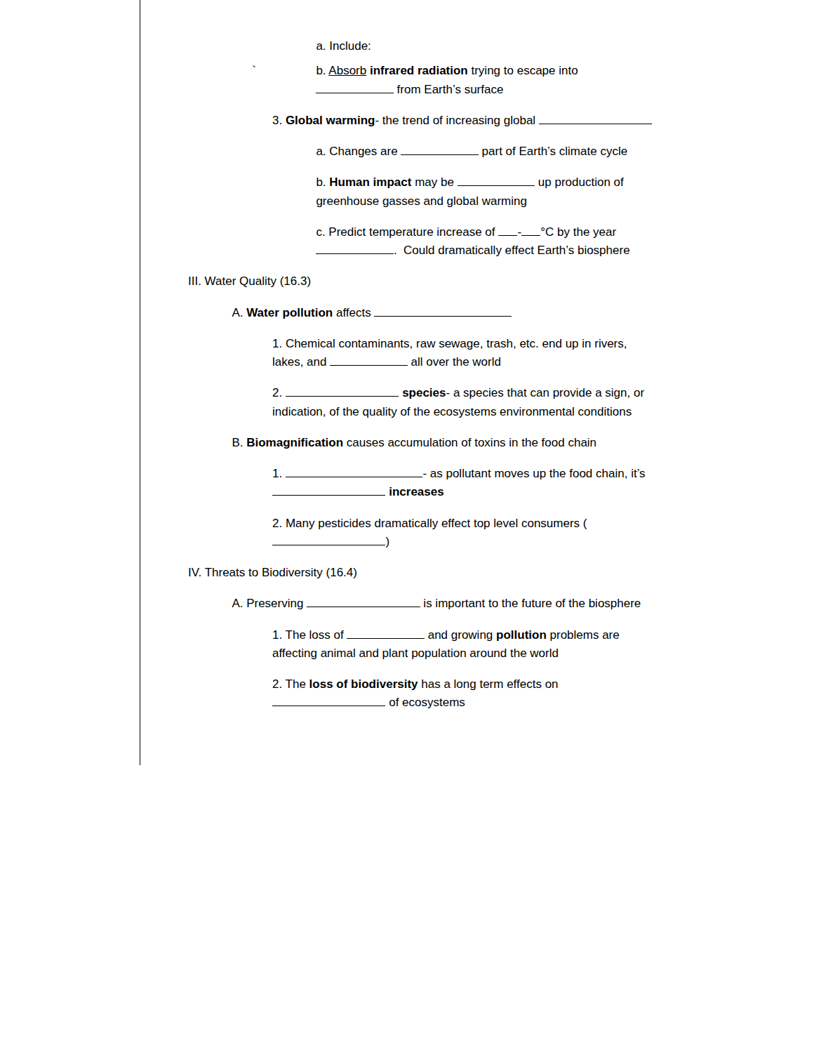a. Include:
`b. Absorb infrared radiation trying to escape into from Earth’s surface
3. Global warming- the trend of increasing global
a. Changes are part of Earth’s climate cycle
b. Human impact may be up production of greenhouse gasses and global warming
c. Predict temperature increase of - °C by the year . Could dramatically effect Earth’s biosphere
III. Water Quality (16.3)
A. Water pollution affects
1. Chemical contaminants, raw sewage, trash, etc. end up in rivers, lakes, and all over the world
2. species- a species that can provide a sign, or indication, of the quality of the ecosystems environmental conditions
B. Biomagnification causes accumulation of toxins in the food chain
1. - as pollutant moves up the food chain, it’s increases
2. Many pesticides dramatically effect top level consumers ( )
IV. Threats to Biodiversity (16.4)
A. Preserving is important to the future of the biosphere
1. The loss of and growing pollution problems are affecting animal and plant population around the world
2. The loss of biodiversity has a long term effects on of ecosystems